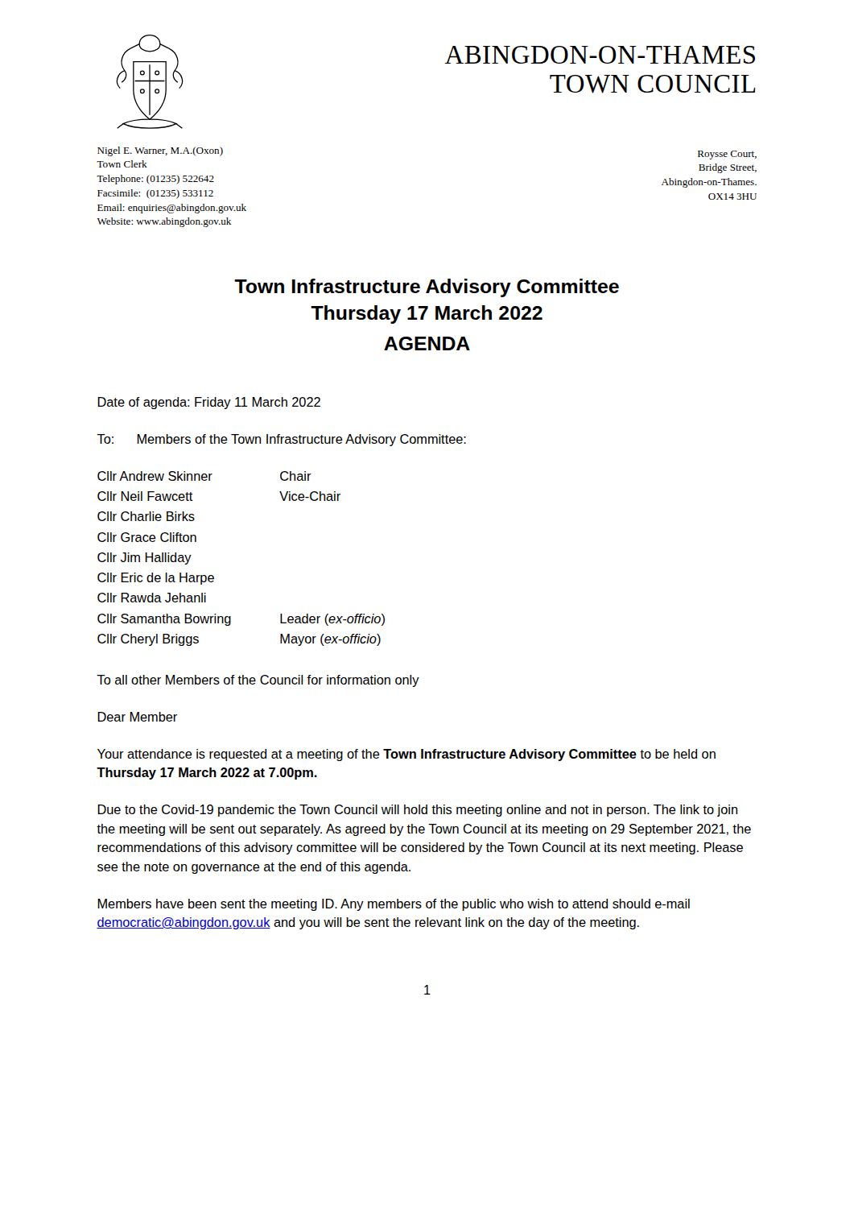ABINGDON-ON-THAMES
TOWN COUNCIL
Nigel E. Warner, M.A.(Oxon)
Town Clerk
Telephone: (01235) 522642
Facsimile: (01235) 533112
Email: enquiries@abingdon.gov.uk
Website: www.abingdon.gov.uk
Roysse Court,
Bridge Street,
Abingdon-on-Thames.
OX14 3HU
Town Infrastructure Advisory Committee
Thursday 17 March 2022 AGENDA
Date of agenda: Friday 11 March 2022
To: Members of the Town Infrastructure Advisory Committee:
| Cllr Andrew Skinner | Chair |
| Cllr Neil Fawcett | Vice-Chair |
| Cllr Charlie Birks | |
| Cllr Grace Clifton | |
| Cllr Jim Halliday | |
| Cllr Eric de la Harpe | |
| Cllr Rawda Jehanli | |
| Cllr Samantha Bowring | Leader ( ex-officio ) |
| Cllr Cheryl Briggs | Mayor ( ex-officio ) |
To all other Members of the Council for information only
Dear Member
Your attendance is requested at a meeting of the Town Infrastructure Advisory Committee to be held on Thursday 17 March 2022 at 7.00pm.
Due to the Covid-19 pandemic the Town Council will hold this meeting online and not in person. The link to join the meeting will be sent out separately. As agreed by the Town Council at its meeting on 29 September 2021, the recommendations of this advisory committee will be considered by the Town Council at its next meeting. Please see the note on governance at the end of this agenda.
Members have been sent the meeting ID. Any members of the public who wish to attend should e-mail democratic@abingdon.gov.uk and you will be sent the relevant link on the day of the meeting.
1